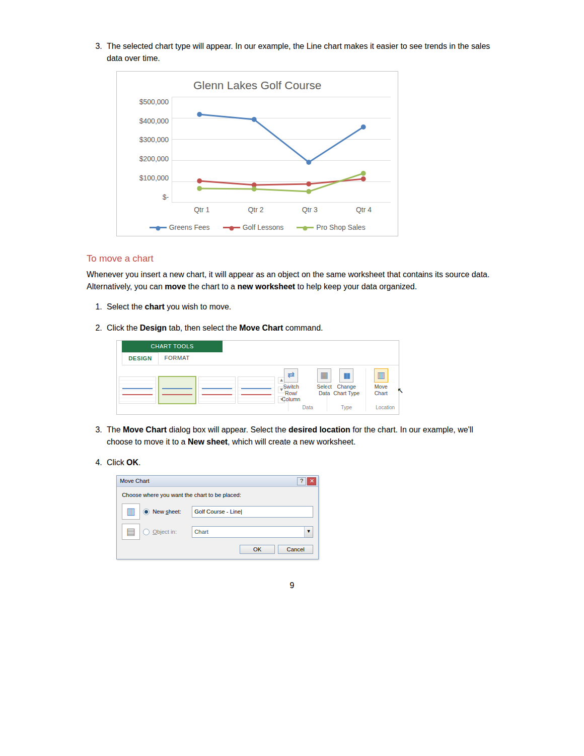The selected chart type will appear. In our example, the Line chart makes it easier to see trends in the sales data over time.
Glenn Lakes Golf Course
$500,000
$400,000
$300,000
$200,000
$100,000
$-
Qtr 1 Qtr 2 Qtr 3 Qtr 4
Greens Fees
Golf Lessons
Pro Shop Sales
To move a chart
Whenever you insert a new chart, it will appear as an object on the same worksheet that contains its source data. Alternatively, you can move the chart to a new worksheet to help keep your data organized.
Select the chart you wish to move.
Click the Design tab, then select the Move Chart command.
CHART TOOLS
DESIGN FORMAT
▲
▼
▾
Switch Row/
Column
Select
Data
Data
Change
Chart Type
Type
Move
Chart
↖
Location
The Move Chart dialog box will appear. Select the desired location for the chart. In our example, we'll choose to move it to a New sheet, which will create a new worksheet.
Click OK.
Move Chart ? ✕
Choose where you want the chart to be placed:
New sheet:
Golf Course - Line
Object in:
Chart
▼
OK Cancel
9